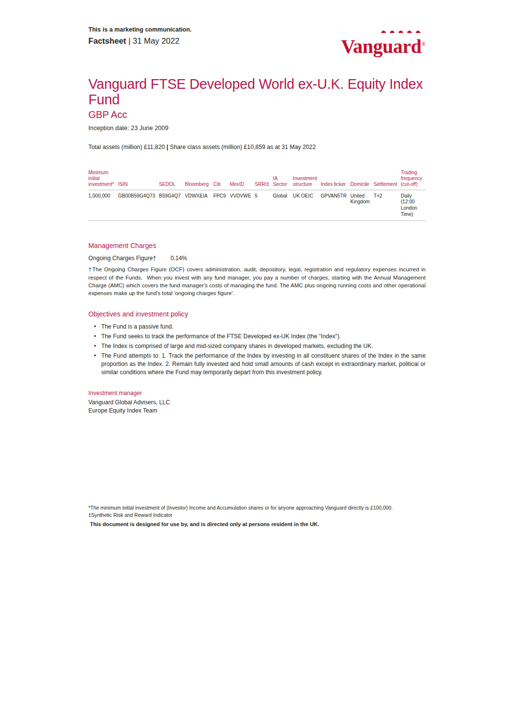Vanguard®
This is a marketing communication.
Factsheet | 31 May 2022
Vanguard FTSE Developed World ex-U.K. Equity Index Fund
GBP Acc
Inception date: 23 June 2009
Total assets (million) £11,820 | Share class assets (million) £10,859 as at 31 May 2022
| Minimum initial investment* | ISIN | SEDOL | Bloomberg | Citi | MexID | SRRI‡ | IA Sector | Investment structure | Index ticker | Domicile | Settlement | Trading frequency (cut-off) |
| --- | --- | --- | --- | --- | --- | --- | --- | --- | --- | --- | --- | --- |
| 1,000,000 | GB00B59G4Q73 | B59G4Q7 | VDWXEIA | FPC9 | VVDVWE | 5 | Global | UK OEIC | GPVAN5TR | United Kingdom | T+2 | Daily (12:00 London Time) |
Management Charges
Ongoing Charges Figure† 0.14%
†The Ongoing Charges Figure (OCF) covers administration, audit, depository, legal, registration and regulatory expenses incurred in respect of the Funds. When you invest with any fund manager, you pay a number of charges, starting with the Annual Management Charge (AMC) which covers the fund manager's costs of managing the fund. The AMC plus ongoing running costs and other operational expenses make up the fund's total 'ongoing charges figure'.
Objectives and investment policy
The Fund is a passive fund.
The Fund seeks to track the performance of the FTSE Developed ex-UK Index (the "Index").
The Index is comprised of large and mid-sized company shares in developed markets, excluding the UK.
The Fund attempts to: 1. Track the performance of the Index by investing in all constituent shares of the Index in the same proportion as the Index. 2. Remain fully invested and hold small amounts of cash except in extraordinary market, political or similar conditions where the Fund may temporarily depart from this investment policy.
Investment manager Vanguard Global Advisers, LLC
Europe Equity Index Team
*The minimum initial investment of (Investor) Income and Accumulation shares or for anyone approaching Vanguard directly is £100,000.
‡Synthetic Risk and Reward Indicator
This document is designed for use by, and is directed only at persons resident in the UK.